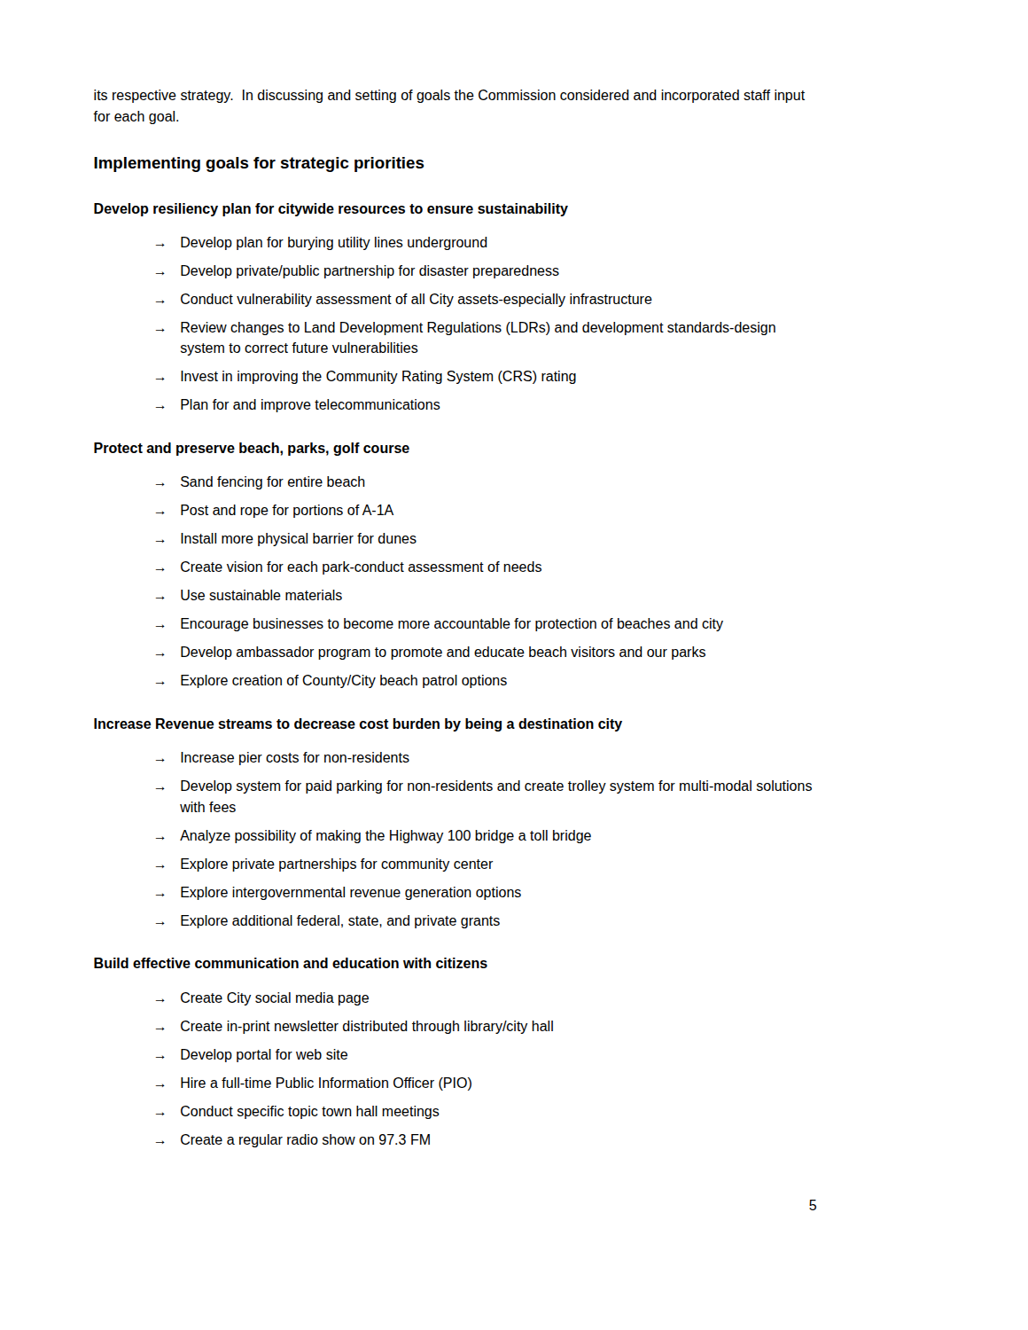its respective strategy. In discussing and setting of goals the Commission considered and incorporated staff input for each goal.
Implementing goals for strategic priorities
Develop resiliency plan for citywide resources to ensure sustainability
Develop plan for burying utility lines underground
Develop private/public partnership for disaster preparedness
Conduct vulnerability assessment of all City assets-especially infrastructure
Review changes to Land Development Regulations (LDRs) and development standards-design system to correct future vulnerabilities
Invest in improving the Community Rating System (CRS) rating
Plan for and improve telecommunications
Protect and preserve beach, parks, golf course
Sand fencing for entire beach
Post and rope for portions of A-1A
Install more physical barrier for dunes
Create vision for each park-conduct assessment of needs
Use sustainable materials
Encourage businesses to become more accountable for protection of beaches and city
Develop ambassador program to promote and educate beach visitors and our parks
Explore creation of County/City beach patrol options
Increase Revenue streams to decrease cost burden by being a destination city
Increase pier costs for non-residents
Develop system for paid parking for non-residents and create trolley system for multi-modal solutions with fees
Analyze possibility of making the Highway 100 bridge a toll bridge
Explore private partnerships for community center
Explore intergovernmental revenue generation options
Explore additional federal, state, and private grants
Build effective communication and education with citizens
Create City social media page
Create in-print newsletter distributed through library/city hall
Develop portal for web site
Hire a full-time Public Information Officer (PIO)
Conduct specific topic town hall meetings
Create a regular radio show on 97.3 FM
5